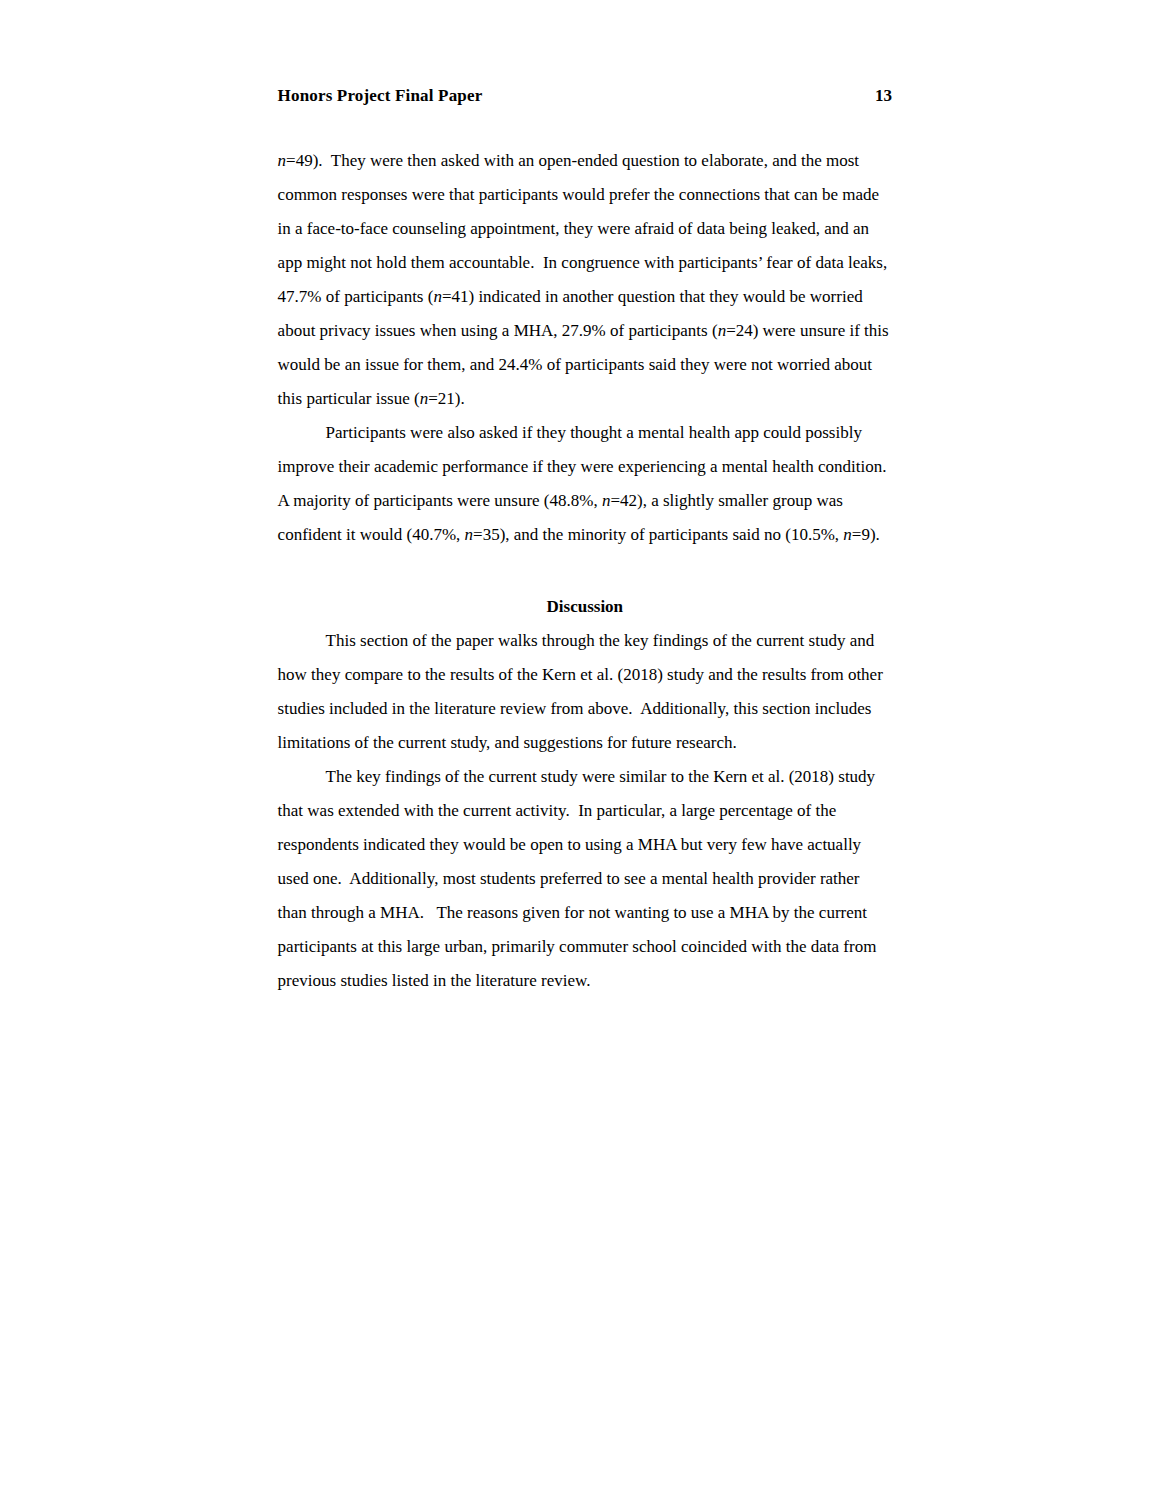Honors Project Final Paper 13
n=49). They were then asked with an open-ended question to elaborate, and the most common responses were that participants would prefer the connections that can be made in a face-to-face counseling appointment, they were afraid of data being leaked, and an app might not hold them accountable. In congruence with participants’ fear of data leaks, 47.7% of participants (n=41) indicated in another question that they would be worried about privacy issues when using a MHA, 27.9% of participants (n=24) were unsure if this would be an issue for them, and 24.4% of participants said they were not worried about this particular issue (n=21).
Participants were also asked if they thought a mental health app could possibly improve their academic performance if they were experiencing a mental health condition. A majority of participants were unsure (48.8%, n=42), a slightly smaller group was confident it would (40.7%, n=35), and the minority of participants said no (10.5%, n=9).
Discussion
This section of the paper walks through the key findings of the current study and how they compare to the results of the Kern et al. (2018) study and the results from other studies included in the literature review from above. Additionally, this section includes limitations of the current study, and suggestions for future research.
The key findings of the current study were similar to the Kern et al. (2018) study that was extended with the current activity. In particular, a large percentage of the respondents indicated they would be open to using a MHA but very few have actually used one. Additionally, most students preferred to see a mental health provider rather than through a MHA. The reasons given for not wanting to use a MHA by the current participants at this large urban, primarily commuter school coincided with the data from previous studies listed in the literature review.